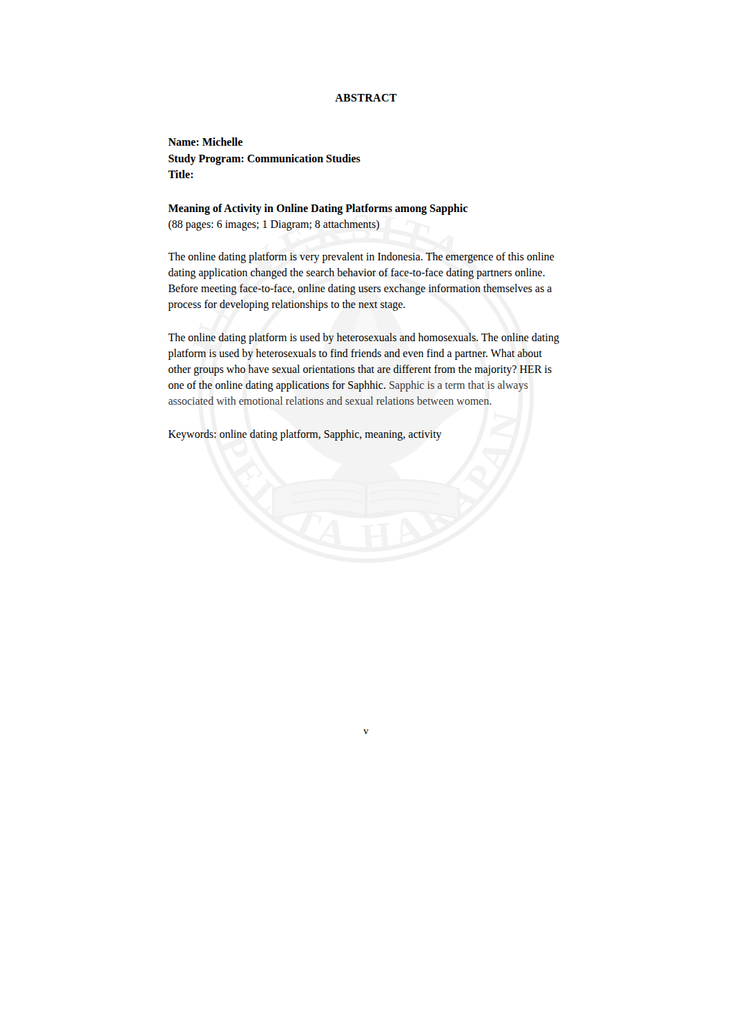UNIVERSITAS PELITA HARAPAN
ABSTRACT
Name: Michelle
Study Program: Communication Studies
Title:
Meaning of Activity in Online Dating Platforms among Sapphic
(88 pages: 6 images; 1 Diagram; 8 attachments)
The online dating platform is very prevalent in Indonesia. The emergence of this online dating application changed the search behavior of face-to-face dating partners online. Before meeting face-to-face, online dating users exchange information themselves as a process for developing relationships to the next stage.
The online dating platform is used by heterosexuals and homosexuals. The online dating platform is used by heterosexuals to find friends and even find a partner. What about other groups who have sexual orientations that are different from the majority? HER is one of the online dating applications for Saphhic. Sapphic is a term that is always associated with emotional relations and sexual relations between women.
Keywords: online dating platform, Sapphic, meaning, activity
v